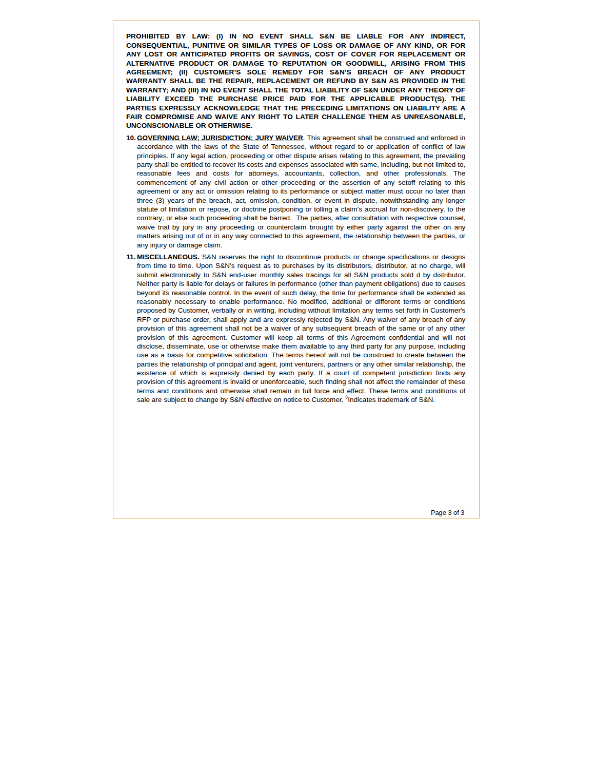PROHIBITED BY LAW: (I) IN NO EVENT SHALL S&N BE LIABLE FOR ANY INDIRECT, CONSEQUENTIAL, PUNITIVE OR SIMILAR TYPES OF LOSS OR DAMAGE OF ANY KIND, OR FOR ANY LOST OR ANTICIPATED PROFITS OR SAVINGS, COST OF COVER FOR REPLACEMENT OR ALTERNATIVE PRODUCT OR DAMAGE TO REPUTATION OR GOODWILL, ARISING FROM THIS AGREEMENT; (II) CUSTOMER’S SOLE REMEDY FOR S&N’S BREACH OF ANY PRODUCT WARRANTY SHALL BE THE REPAIR, REPLACEMENT OR REFUND BY S&N AS PROVIDED IN THE WARRANTY; AND (III) IN NO EVENT SHALL THE TOTAL LIABILITY OF S&N UNDER ANY THEORY OF LIABILITY EXCEED THE PURCHASE PRICE PAID FOR THE APPLICABLE PRODUCT(S). THE PARTIES EXPRESSLY ACKNOWLEDGE THAT THE PRECEDING LIMITATIONS ON LIABILITY ARE A FAIR COMPROMISE AND WAIVE ANY RIGHT TO LATER CHALLENGE THEM AS UNREASONABLE, UNCONSCIONABLE OR OTHERWISE.
GOVERNING LAW; JURISDICTION; JURY WAIVER. This agreement shall be construed and enforced in accordance with the laws of the State of Tennessee, without regard to or application of conflict of law principles. If any legal action, proceeding or other dispute arises relating to this agreement, the prevailing party shall be entitled to recover its costs and expenses associated with same, including, but not limited to, reasonable fees and costs for attorneys, accountants, collection, and other professionals. The commencement of any civil action or other proceeding or the assertion of any setoff relating to this agreement or any act or omission relating to its performance or subject matter must occur no later than three (3) years of the breach, act, omission, condition, or event in dispute, notwithstanding any longer statute of limitation or repose, or doctrine postponing or tolling a claim’s accrual for non-discovery, to the contrary; or else such proceeding shall be barred. The parties, after consultation with respective counsel, waive trial by jury in any proceeding or counterclaim brought by either party against the other on any matters arising out of or in any way connected to this agreement, the relationship between the parties, or any injury or damage claim.
MISCELLANEOUS. S&N reserves the right to discontinue products or change specifications or designs from time to time. Upon S&N's request as to purchases by its distributors, distributor, at no charge, will submit electronically to S&N end-user monthly sales tracings for all S&N products sold d by distributor. Neither party is liable for delays or failures in performance (other than payment obligations) due to causes beyond its reasonable control. In the event of such delay, the time for performance shall be extended as reasonably necessary to enable performance. No modified, additional or different terms or conditions proposed by Customer, verbally or in writing, including without limitation any terms set forth in Customer's RFP or purchase order, shall apply and are expressly rejected by S&N. Any waiver of any breach of any provision of this agreement shall not be a waiver of any subsequent breach of the same or of any other provision of this agreement. Customer will keep all terms of this Agreement confidential and will not disclose, disseminate, use or otherwise make them available to any third party for any purpose, including use as a basis for competitive solicitation. The terms hereof will not be construed to create between the parties the relationship of principal and agent, joint venturers, partners or any other similar relationship, the existence of which is expressly denied by each party. If a court of competent jurisdiction finds any provision of this agreement is invalid or unenforceable, such finding shall not affect the remainder of these terms and conditions and otherwise shall remain in full force and effect. These terms and conditions of sale are subject to change by S&N effective on notice to Customer. ◊Indicates trademark of S&N.
Page 3 of 3